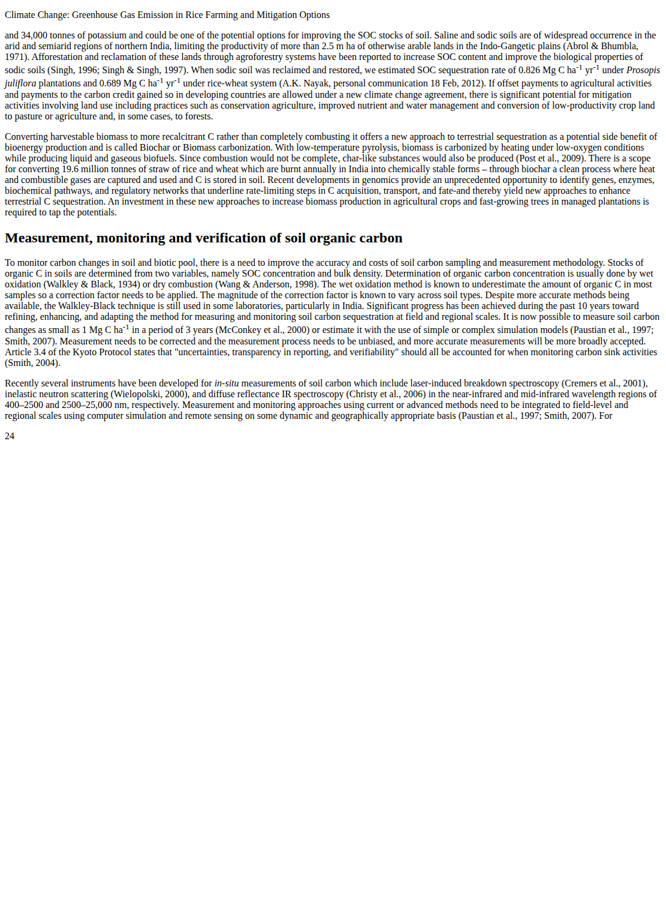Climate Change: Greenhouse Gas Emission in Rice Farming and Mitigation Options
and 34,000 tonnes of potassium and could be one of the potential options for improving the SOC stocks of soil. Saline and sodic soils are of widespread occurrence in the arid and semiarid regions of northern India, limiting the productivity of more than 2.5 m ha of otherwise arable lands in the Indo-Gangetic plains (Abrol & Bhumbla, 1971). Afforestation and reclamation of these lands through agroforestry systems have been reported to increase SOC content and improve the biological properties of sodic soils (Singh, 1996; Singh & Singh, 1997). When sodic soil was reclaimed and restored, we estimated SOC sequestration rate of 0.826 Mg C ha-1 yr-1 under Prosopis juliflora plantations and 0.689 Mg C ha-1 yr-1 under rice-wheat system (A.K. Nayak, personal communication 18 Feb, 2012). If offset payments to agricultural activities and payments to the carbon credit gained so in developing countries are allowed under a new climate change agreement, there is significant potential for mitigation activities involving land use including practices such as conservation agriculture, improved nutrient and water management and conversion of low-productivity crop land to pasture or agriculture and, in some cases, to forests.
Converting harvestable biomass to more recalcitrant C rather than completely combusting it offers a new approach to terrestrial sequestration as a potential side benefit of bioenergy production and is called Biochar or Biomass carbonization. With low-temperature pyrolysis, biomass is carbonized by heating under low-oxygen conditions while producing liquid and gaseous biofuels. Since combustion would not be complete, char-like substances would also be produced (Post et al., 2009). There is a scope for converting 19.6 million tonnes of straw of rice and wheat which are burnt annually in India into chemically stable forms – through biochar a clean process where heat and combustible gases are captured and used and C is stored in soil. Recent developments in genomics provide an unprecedented opportunity to identify genes, enzymes, biochemical pathways, and regulatory networks that underline rate-limiting steps in C acquisition, transport, and fate-and thereby yield new approaches to enhance terrestrial C sequestration. An investment in these new approaches to increase biomass production in agricultural crops and fast-growing trees in managed plantations is required to tap the potentials.
Measurement, monitoring and verification of soil organic carbon
To monitor carbon changes in soil and biotic pool, there is a need to improve the accuracy and costs of soil carbon sampling and measurement methodology. Stocks of organic C in soils are determined from two variables, namely SOC concentration and bulk density. Determination of organic carbon concentration is usually done by wet oxidation (Walkley & Black, 1934) or dry combustion (Wang & Anderson, 1998). The wet oxidation method is known to underestimate the amount of organic C in most samples so a correction factor needs to be applied. The magnitude of the correction factor is known to vary across soil types. Despite more accurate methods being available, the Walkley-Black technique is still used in some laboratories, particularly in India. Significant progress has been achieved during the past 10 years toward refining, enhancing, and adapting the method for measuring and monitoring soil carbon sequestration at field and regional scales. It is now possible to measure soil carbon changes as small as 1 Mg C ha-1 in a period of 3 years (McConkey et al., 2000) or estimate it with the use of simple or complex simulation models (Paustian et al., 1997; Smith, 2007). Measurement needs to be corrected and the measurement process needs to be unbiased, and more accurate measurements will be more broadly accepted. Article 3.4 of the Kyoto Protocol states that "uncertainties, transparency in reporting, and verifiability" should all be accounted for when monitoring carbon sink activities (Smith, 2004).
Recently several instruments have been developed for in-situ measurements of soil carbon which include laser-induced breakdown spectroscopy (Cremers et al., 2001), inelastic neutron scattering (Wielopolski, 2000), and diffuse reflectance IR spectroscopy (Christy et al., 2006) in the near-infrared and mid-infrared wavelength regions of 400–2500 and 2500–25,000 nm, respectively. Measurement and monitoring approaches using current or advanced methods need to be integrated to field-level and regional scales using computer simulation and remote sensing on some dynamic and geographically appropriate basis (Paustian et al., 1997; Smith, 2007). For
24